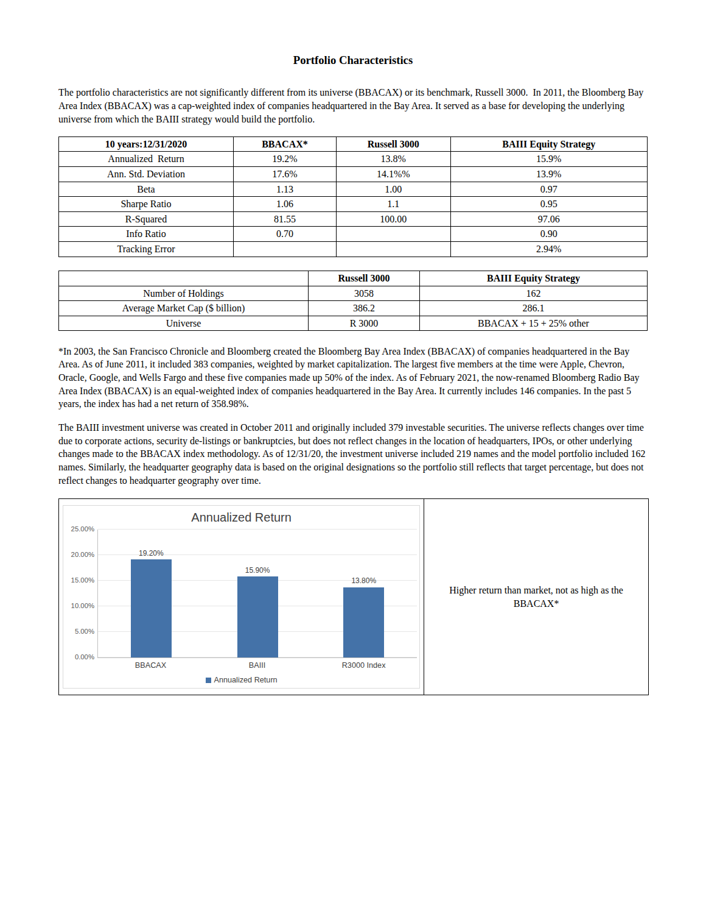Portfolio Characteristics
The portfolio characteristics are not significantly different from its universe (BBACAX) or its benchmark, Russell 3000. In 2011, the Bloomberg Bay Area Index (BBACAX) was a cap-weighted index of companies headquartered in the Bay Area. It served as a base for developing the underlying universe from which the BAIII strategy would build the portfolio.
| 10 years:12/31/2020 | BBACAX* | Russell 3000 | BAIII Equity Strategy |
| --- | --- | --- | --- |
| Annualized Return | 19.2% | 13.8% | 15.9% |
| Ann. Std. Deviation | 17.6% | 14.1%% | 13.9% |
| Beta | 1.13 | 1.00 | 0.97 |
| Sharpe Ratio | 1.06 | 1.1 | 0.95 |
| R-Squared | 81.55 | 100.00 | 97.06 |
| Info Ratio | 0.70 | | 0.90 |
| Tracking Error | | | 2.94% |
| | Russell 3000 | BAIII Equity Strategy |
| --- | --- | --- |
| Number of Holdings | 3058 | 162 |
| Average Market Cap ($ billion) | 386.2 | 286.1 |
| Universe | R 3000 | BBACAX + 15 + 25% other |
*In 2003, the San Francisco Chronicle and Bloomberg created the Bloomberg Bay Area Index (BBACAX) of companies headquartered in the Bay Area. As of June 2011, it included 383 companies, weighted by market capitalization. The largest five members at the time were Apple, Chevron, Oracle, Google, and Wells Fargo and these five companies made up 50% of the index. As of February 2021, the now-renamed Bloomberg Radio Bay Area Index (BBACAX) is an equal-weighted index of companies headquartered in the Bay Area. It currently includes 146 companies. In the past 5 years, the index has had a net return of 358.98%.
The BAIII investment universe was created in October 2011 and originally included 379 investable securities. The universe reflects changes over time due to corporate actions, security de-listings or bankruptcies, but does not reflect changes in the location of headquarters, IPOs, or other underlying changes made to the BBACAX index methodology. As of 12/31/20, the investment universe included 219 names and the model portfolio included 162 names. Similarly, the headquarter geography data is based on the original designations so the portfolio still reflects that target percentage, but does not reflect changes to headquarter geography over time.
Annualized Return
25.00%
20.00%
15.00%
10.00%
5.00%
0.00%
19.20%
15.90%
13.80%
BBACAX BAIII R3000 Index
Annualized Return
Higher return than market, not as high as the BBACAX*